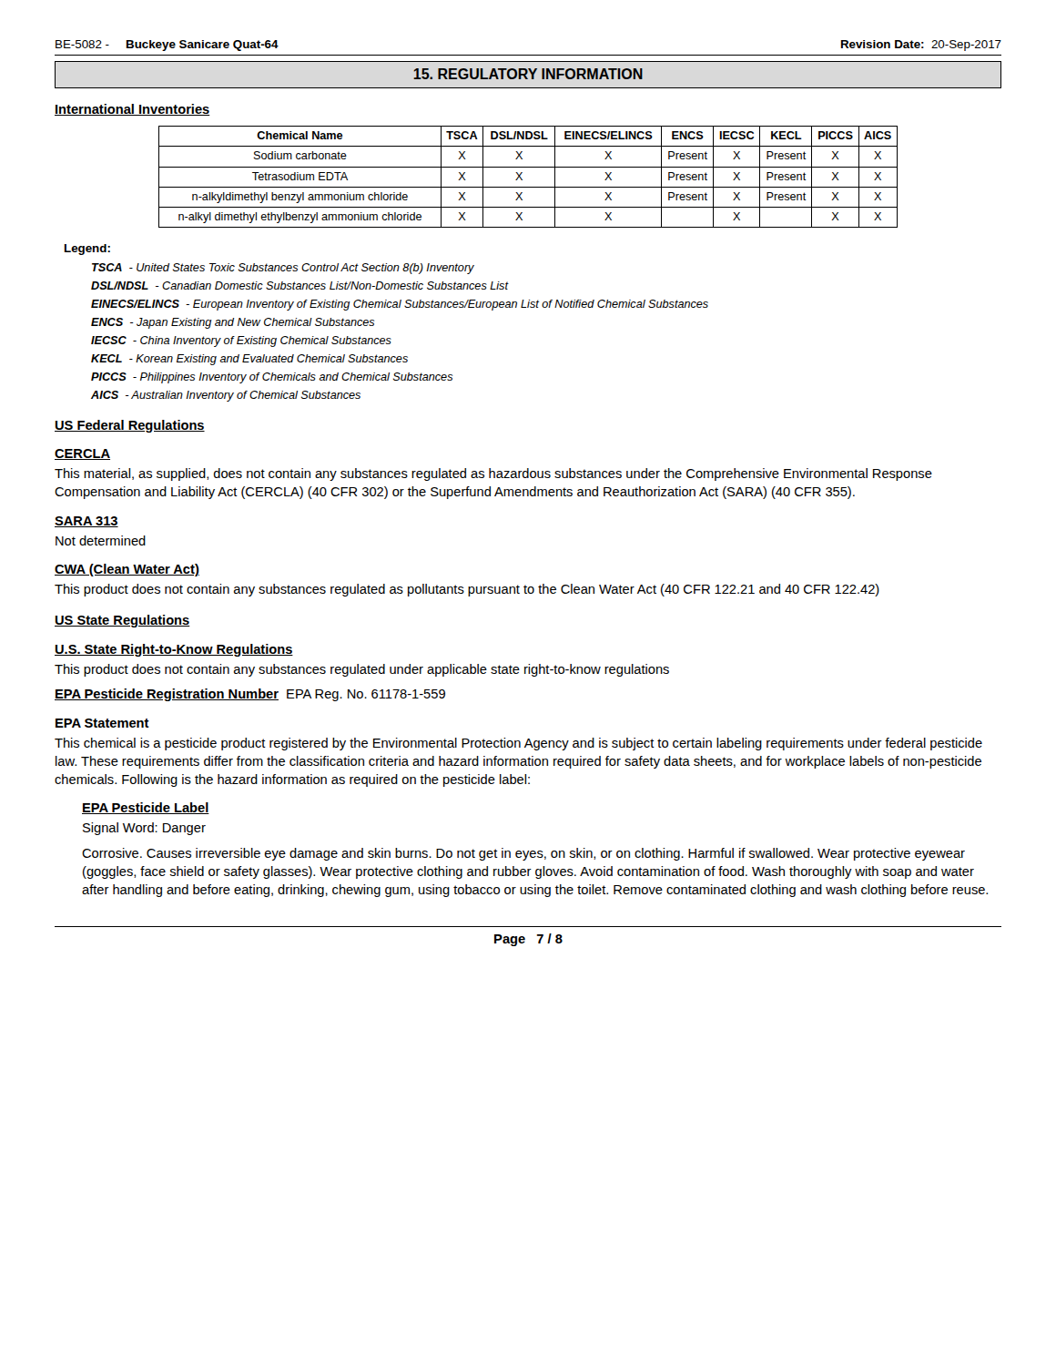BE-5082 -Buckeye Sanicare Quat-64
Revision Date: 20-Sep-2017
15. REGULATORY INFORMATION
International Inventories
| Chemical Name | TSCA | DSL/NDSL | EINECS/ELINCS | ENCS | IECSC | KECL | PICCS | AICS |
| --- | --- | --- | --- | --- | --- | --- | --- | --- |
| Sodium carbonate | X | X | X | Present | X | Present | X | X |
| Tetrasodium EDTA | X | X | X | Present | X | Present | X | X |
| n-alkyldimethyl benzyl ammonium chloride | X | X | X | Present | X | Present | X | X |
| n-alkyl dimethyl ethylbenzyl ammonium chloride | X | X | X | | X | | X | X |
Legend:
TSCA - United States Toxic Substances Control Act Section 8(b) Inventory
DSL/NDSL - Canadian Domestic Substances List/Non-Domestic Substances List
EINECS/ELINCS - European Inventory of Existing Chemical Substances/European List of Notified Chemical Substances
ENCS - Japan Existing and New Chemical Substances
IECSC - China Inventory of Existing Chemical Substances
KECL - Korean Existing and Evaluated Chemical Substances
PICCS - Philippines Inventory of Chemicals and Chemical Substances
AICS - Australian Inventory of Chemical Substances
US Federal Regulations
CERCLA
This material, as supplied, does not contain any substances regulated as hazardous substances under the Comprehensive Environmental Response Compensation and Liability Act (CERCLA) (40 CFR 302) or the Superfund Amendments and Reauthorization Act (SARA) (40 CFR 355).
SARA 313
Not determined
CWA (Clean Water Act)
This product does not contain any substances regulated as pollutants pursuant to the Clean Water Act (40 CFR 122.21 and 40 CFR 122.42)
US State Regulations
U.S. State Right-to-Know Regulations
This product does not contain any substances regulated under applicable state right-to-know regulations
EPA Pesticide Registration Number EPA Reg. No. 61178-1-559
EPA Statement
This chemical is a pesticide product registered by the Environmental Protection Agency and is subject to certain labeling requirements under federal pesticide law. These requirements differ from the classification criteria and hazard information required for safety data sheets, and for workplace labels of non-pesticide chemicals. Following is the hazard information as required on the pesticide label:
EPA Pesticide Label
Signal Word: Danger
Corrosive. Causes irreversible eye damage and skin burns. Do not get in eyes, on skin, or on clothing. Harmful if swallowed. Wear protective eyewear (goggles, face shield or safety glasses). Wear protective clothing and rubber gloves. Avoid contamination of food. Wash thoroughly with soap and water after handling and before eating, drinking, chewing gum, using tobacco or using the toilet. Remove contaminated clothing and wash clothing before reuse.
Page 7 / 8